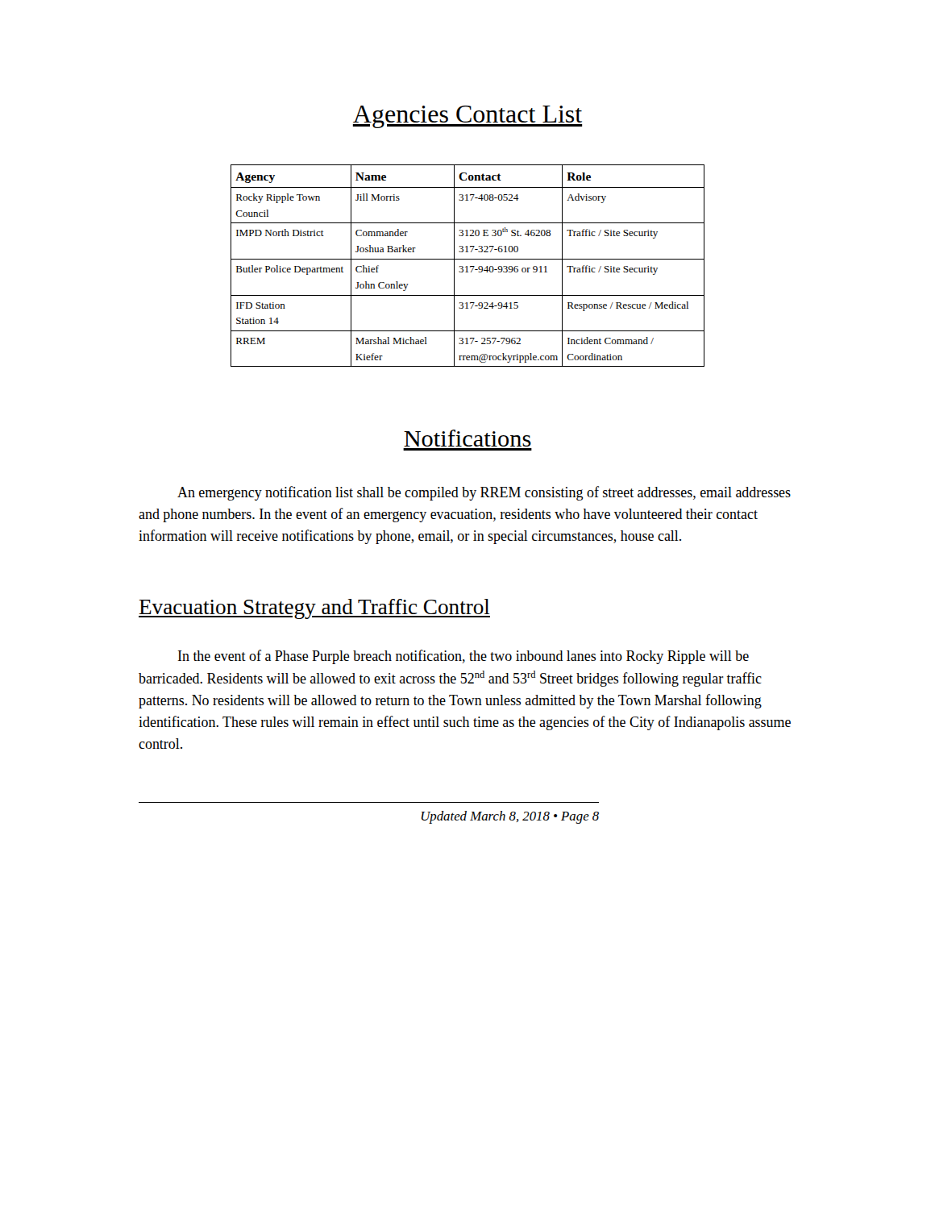Agencies Contact List
| Agency | Name | Contact | Role |
| --- | --- | --- | --- |
| Rocky Ripple Town Council | Jill Morris | 317-408-0524 | Advisory |
| IMPD North District | Commander Joshua Barker | 3120 E 30 th St. 46208 317-327-6100 | Traffic / Site Security |
| Butler Police Department | Chief John Conley | 317-940-9396 or 911 | Traffic / Site Security |
| IFD Station Station 14 | | 317-924-9415 | Response / Rescue / Medical |
| RREM | Marshal Michael Kiefer | 317- 257-7962 rrem@rockyripple.com | Incident Command / Coordination |
Notifications
An emergency notification list shall be compiled by RREM consisting of street addresses, email addresses and phone numbers. In the event of an emergency evacuation, residents who have volunteered their contact information will receive notifications by phone, email, or in special circumstances, house call.
Evacuation Strategy and Traffic Control
In the event of a Phase Purple breach notification, the two inbound lanes into Rocky Ripple will be barricaded. Residents will be allowed to exit across the 52nd and 53rd Street bridges following regular traffic patterns. No residents will be allowed to return to the Town unless admitted by the Town Marshal following identification. These rules will remain in effect until such time as the agencies of the City of Indianapolis assume control.
Updated March 8, 2018 • Page 8